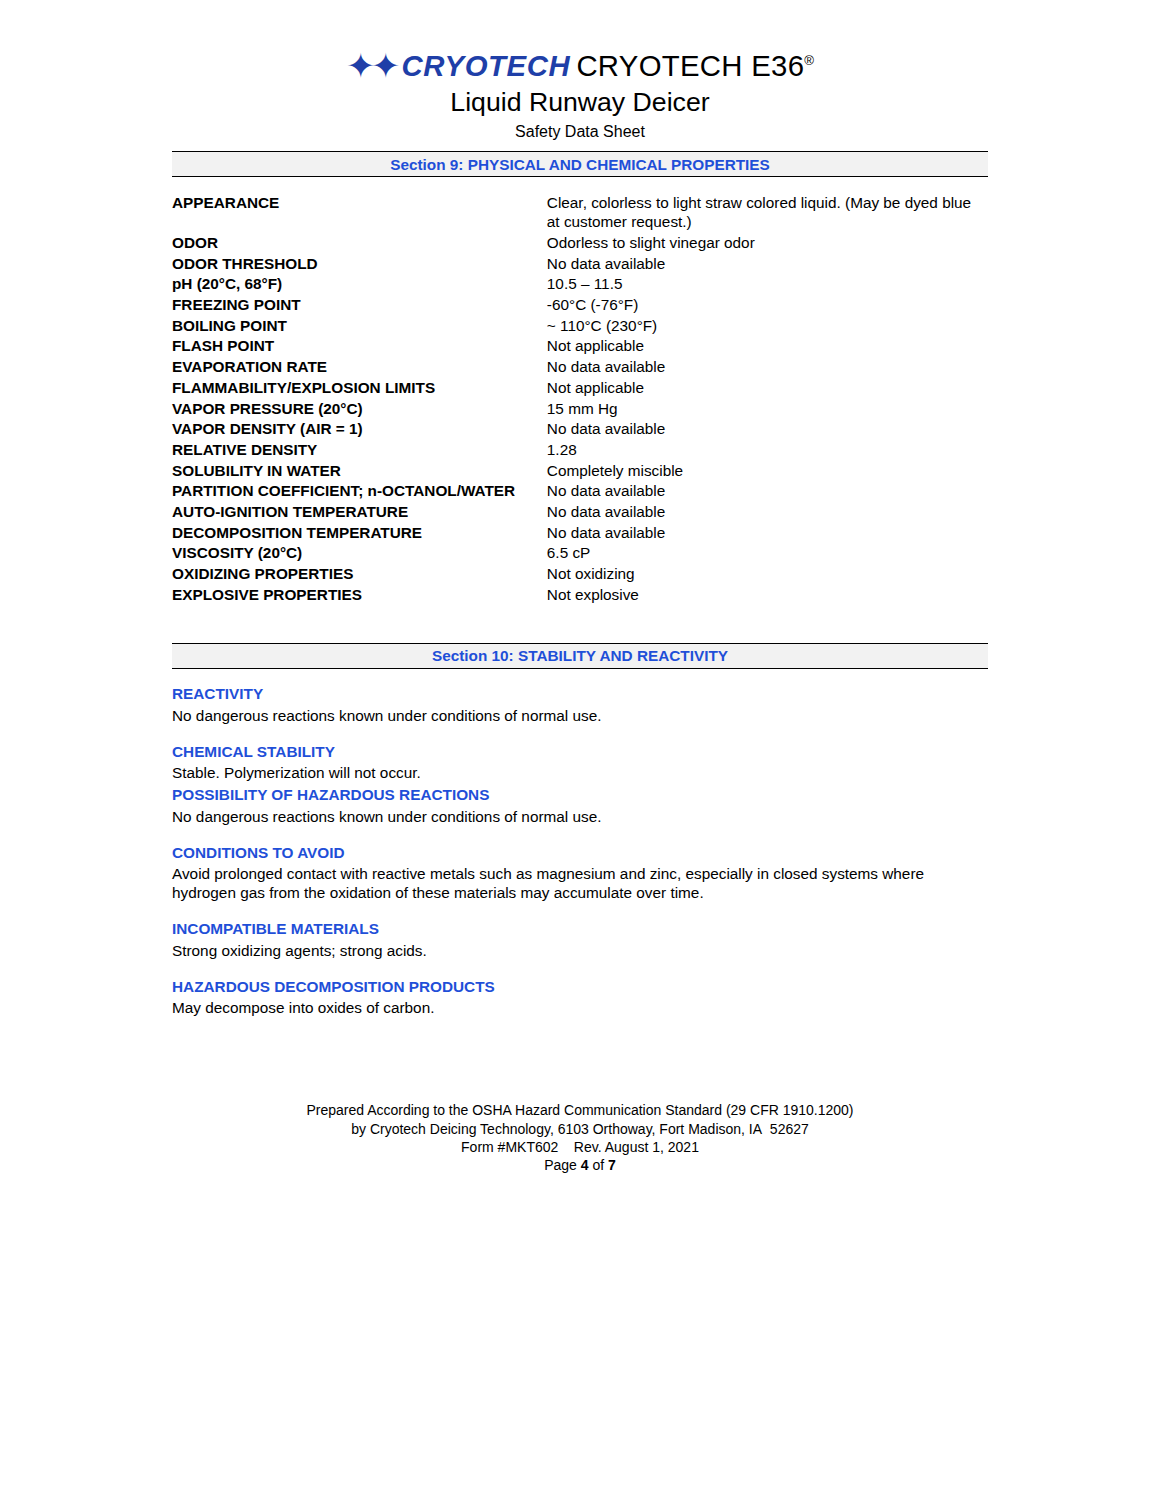✦✦ CRYOTECH CRYOTECH E36®
Liquid Runway Deicer
Safety Data Sheet
Section 9: PHYSICAL AND CHEMICAL PROPERTIES
| APPEARANCE | Clear, colorless to light straw colored liquid. (May be dyed blue at customer request.) |
| ODOR | Odorless to slight vinegar odor |
| ODOR THRESHOLD | No data available |
| pH (20°C, 68°F) | 10.5 – 11.5 |
| FREEZING POINT | -60°C (-76°F) |
| BOILING POINT | ~ 110°C (230°F) |
| FLASH POINT | Not applicable |
| EVAPORATION RATE | No data available |
| FLAMMABILITY/EXPLOSION LIMITS | Not applicable |
| VAPOR PRESSURE (20°C) | 15 mm Hg |
| VAPOR DENSITY (AIR = 1) | No data available |
| RELATIVE DENSITY | 1.28 |
| SOLUBILITY IN WATER | Completely miscible |
| PARTITION COEFFICIENT; n-OCTANOL/WATER | No data available |
| AUTO-IGNITION TEMPERATURE | No data available |
| DECOMPOSITION TEMPERATURE | No data available |
| VISCOSITY (20°C) | 6.5 cP |
| OXIDIZING PROPERTIES | Not oxidizing |
| EXPLOSIVE PROPERTIES | Not explosive |
Section 10: STABILITY AND REACTIVITY
REACTIVITY
No dangerous reactions known under conditions of normal use.
CHEMICAL STABILITY
Stable. Polymerization will not occur.
POSSIBILITY OF HAZARDOUS REACTIONS
No dangerous reactions known under conditions of normal use.
CONDITIONS TO AVOID
Avoid prolonged contact with reactive metals such as magnesium and zinc, especially in closed systems where hydrogen gas from the oxidation of these materials may accumulate over time.
INCOMPATIBLE MATERIALS
Strong oxidizing agents; strong acids.
HAZARDOUS DECOMPOSITION PRODUCTS
May decompose into oxides of carbon.
Prepared According to the OSHA Hazard Communication Standard (29 CFR 1910.1200)
by Cryotech Deicing Technology, 6103 Orthoway, Fort Madison, IA 52627
Form #MKT602 Rev. August 1, 2021
Page 4 of 7